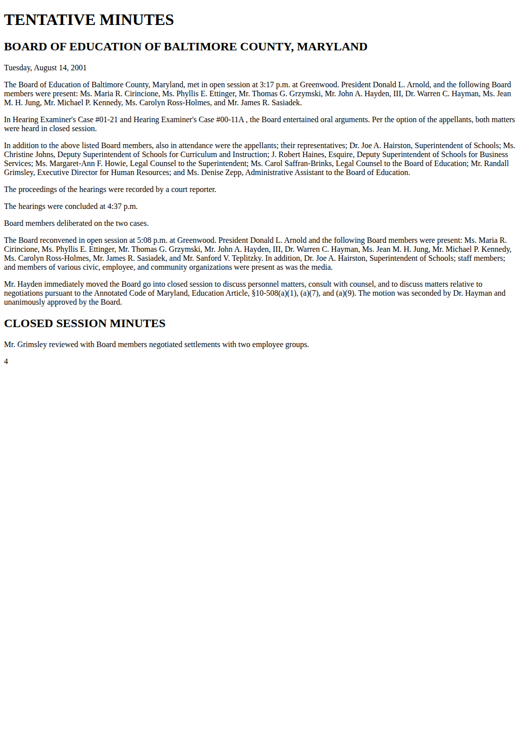TENTATIVE MINUTES
BOARD OF EDUCATION OF BALTIMORE COUNTY, MARYLAND
Tuesday, August 14, 2001
The Board of Education of Baltimore County, Maryland, met in open session at 3:17 p.m. at Greenwood. President Donald L. Arnold, and the following Board members were present: Ms. Maria R. Cirincione, Ms. Phyllis E. Ettinger, Mr. Thomas G. Grzymski, Mr. John A. Hayden, III, Dr. Warren C. Hayman, Ms. Jean M. H. Jung, Mr. Michael P. Kennedy, Ms. Carolyn Ross-Holmes, and Mr. James R. Sasiadek.
In Hearing Examiner's Case #01-21 and Hearing Examiner's Case #00-11A , the Board entertained oral arguments. Per the option of the appellants, both matters were heard in closed session.
In addition to the above listed Board members, also in attendance were the appellants; their representatives; Dr. Joe A. Hairston, Superintendent of Schools; Ms. Christine Johns, Deputy Superintendent of Schools for Curriculum and Instruction; J. Robert Haines, Esquire, Deputy Superintendent of Schools for Business Services; Ms. Margaret-Ann F. Howie, Legal Counsel to the Superintendent; Ms. Carol Saffran-Brinks, Legal Counsel to the Board of Education; Mr. Randall Grimsley, Executive Director for Human Resources; and Ms. Denise Zepp, Administrative Assistant to the Board of Education.
The proceedings of the hearings were recorded by a court reporter.
The hearings were concluded at 4:37 p.m.
Board members deliberated on the two cases.
The Board reconvened in open session at 5:08 p.m. at Greenwood. President Donald L. Arnold and the following Board members were present: Ms. Maria R. Cirincione, Ms. Phyllis E. Ettinger, Mr. Thomas G. Grzymski, Mr. John A. Hayden, III, Dr. Warren C. Hayman, Ms. Jean M. H. Jung, Mr. Michael P. Kennedy, Ms. Carolyn Ross-Holmes, Mr. James R. Sasiadek, and Mr. Sanford V. Teplitzky. In addition, Dr. Joe A. Hairston, Superintendent of Schools; staff members; and members of various civic, employee, and community organizations were present as was the media.
Mr. Hayden immediately moved the Board go into closed session to discuss personnel matters, consult with counsel, and to discuss matters relative to negotiations pursuant to the Annotated Code of Maryland, Education Article, §10-508(a)(1), (a)(7), and (a)(9). The motion was seconded by Dr. Hayman and unanimously approved by the Board.
CLOSED SESSION MINUTES
Mr. Grimsley reviewed with Board members negotiated settlements with two employee groups.
4